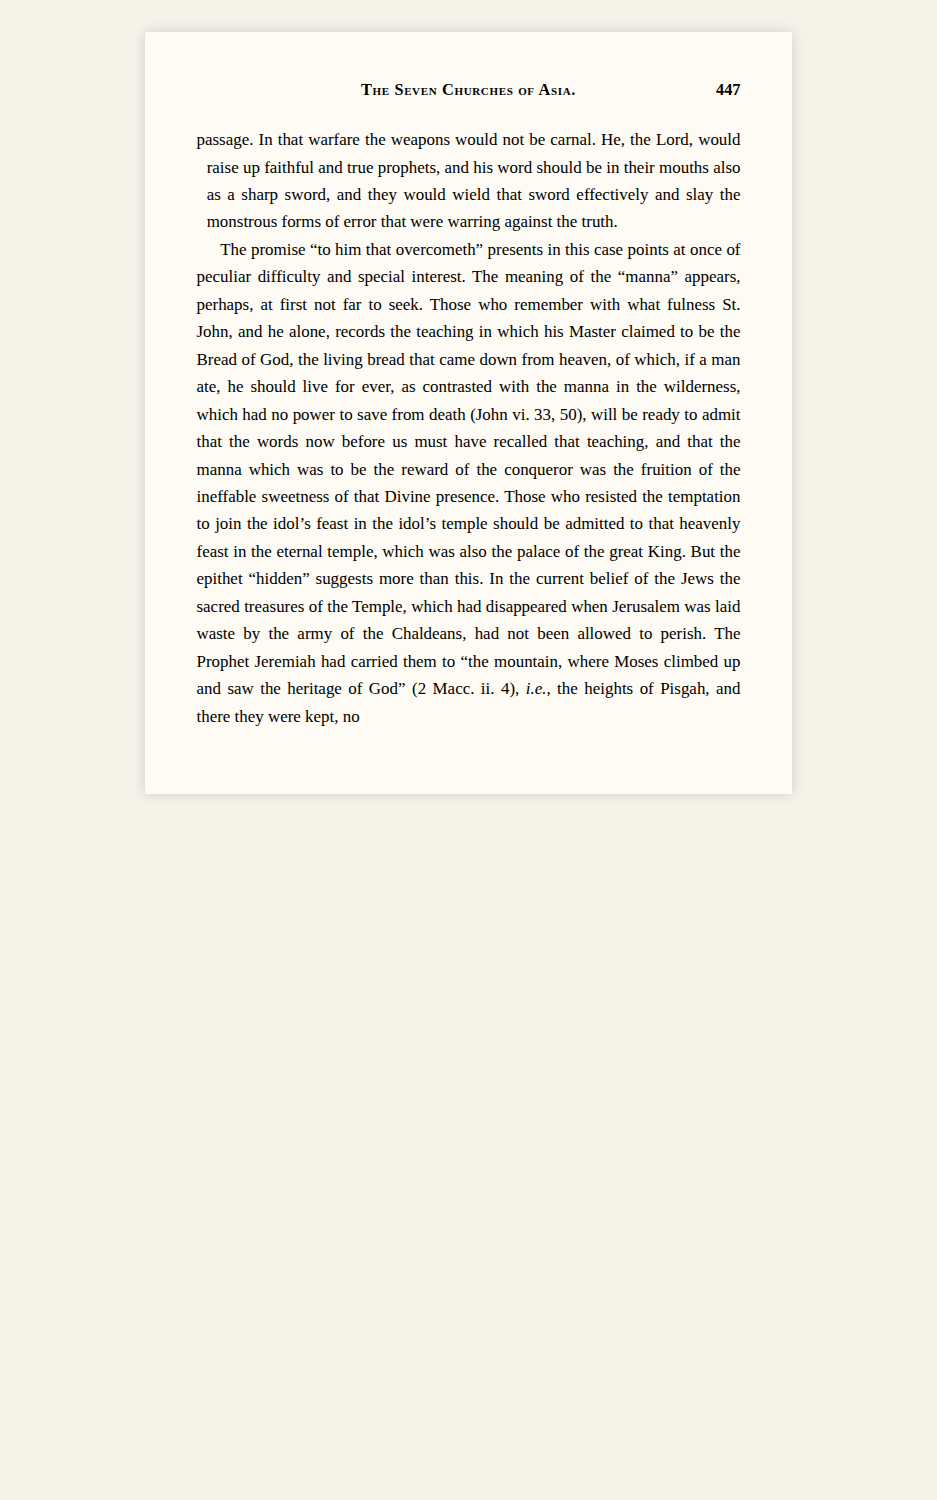The Seven Churches of Asia.447
passage. In that warfare the weapons would not be carnal. He, the Lord, would raise up faithful and true prophets, and his word should be in their mouths also as a sharp sword, and they would wield that sword effectively and slay the monstrous forms of error that were warring against the truth.
The promise “to him that overcometh” presents in this case points at once of peculiar difficulty and special interest. The meaning of the “manna” appears, perhaps, at first not far to seek. Those who remember with what fulness St. John, and he alone, records the teaching in which his Master claimed to be the Bread of God, the living bread that came down from heaven, of which, if a man ate, he should live for ever, as contrasted with the manna in the wilderness, which had no power to save from death (John vi. 33, 50), will be ready to admit that the words now before us must have recalled that teaching, and that the manna which was to be the reward of the conqueror was the fruition of the ineffable sweetness of that Divine presence. Those who resisted the temptation to join the idol’s feast in the idol’s temple should be admitted to that heavenly feast in the eternal temple, which was also the palace of the great King. But the epithet “hidden” suggests more than this. In the current belief of the Jews the sacred treasures of the Temple, which had disappeared when Jerusalem was laid waste by the army of the Chaldeans, had not been allowed to perish. The Prophet Jeremiah had carried them to “the mountain, where Moses climbed up and saw the heritage of God” (2 Macc. ii. 4), i.e., the heights of Pisgah, and there they were kept, no